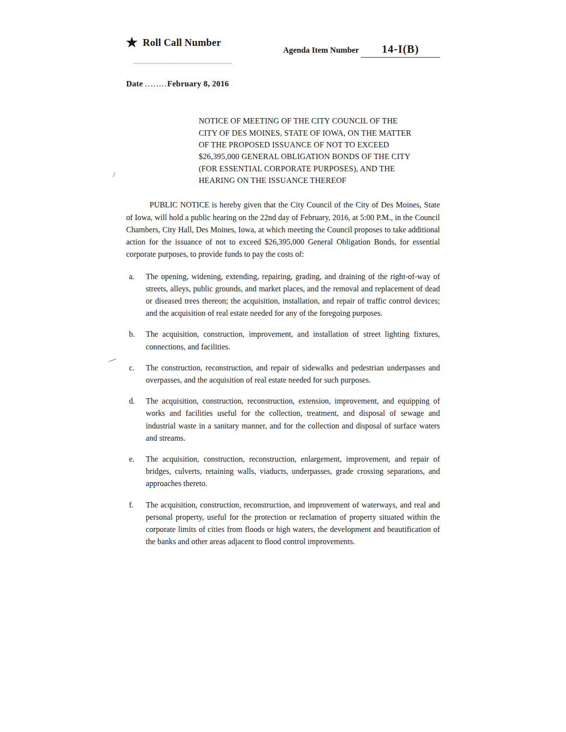★Roll Call Number
Agenda Item Number 14-I(B)
Date ........ February 8, 2016
NOTICE OF MEETING OF THE CITY COUNCIL OF THE
CITY OF DES MOINES, STATE OF IOWA, ON THE MATTER
OF THE PROPOSED ISSUANCE OF NOT TO EXCEED
$26,395,000 GENERAL OBLIGATION BONDS OF THE CITY
(FOR ESSENTIAL CORPORATE PURPOSES), AND THE
HEARING ON THE ISSUANCE THEREOF
PUBLIC NOTICE is hereby given that the City Council of the City of Des Moines, State of Iowa, will hold a public hearing on the 22nd day of February, 2016, at 5:00 P.M., in the Council Chambers, City Hall, Des Moines, Iowa, at which meeting the Council proposes to take additional action for the issuance of not to exceed $26,395,000 General Obligation Bonds, for essential corporate purposes, to provide funds to pay the costs of:
The opening, widening, extending, repairing, grading, and draining of the right-of-way of streets, alleys, public grounds, and market places, and the removal and replacement of dead or diseased trees thereon; the acquisition, installation, and repair of traffic control devices; and the acquisition of real estate needed for any of the foregoing purposes.
The acquisition, construction, improvement, and installation of street lighting fixtures, connections, and facilities.
The construction, reconstruction, and repair of sidewalks and pedestrian underpasses and overpasses, and the acquisition of real estate needed for such purposes.
The acquisition, construction, reconstruction, extension, improvement, and equipping of works and facilities useful for the collection, treatment, and disposal of sewage and industrial waste in a sanitary manner, and for the collection and disposal of surface waters and streams.
The acquisition, construction, reconstruction, enlargement, improvement, and repair of bridges, culverts, retaining walls, viaducts, underpasses, grade crossing separations, and approaches thereto.
The acquisition, construction, reconstruction, and improvement of waterways, and real and personal property, useful for the protection or reclamation of property situated within the corporate limits of cities from floods or high waters, the development and beautification of the banks and other areas adjacent to flood control improvements.
/
—